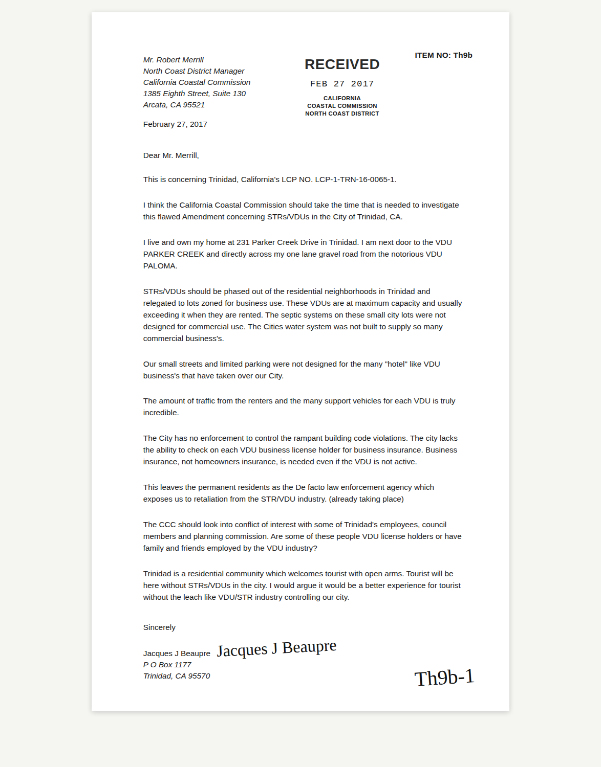ITEM NO: Th9b
Mr. Robert Merrill North Coast District Manager California Coastal Commission 1385 Eighth Street, Suite 130 Arcata, CA 95521
RECEIVED
FEB 27 2017
CALIFORNIA
COASTAL COMMISSION
NORTH COAST DISTRICT
February 27, 2017
Dear Mr. Merrill,
This is concerning Trinidad, California's LCP NO. LCP-1-TRN-16-0065-1.
I think the California Coastal Commission should take the time that is needed to investigate this flawed Amendment concerning STRs/VDUs in the City of Trinidad, CA.
I live and own my home at 231 Parker Creek Drive in Trinidad. I am next door to the VDU PARKER CREEK and directly across my one lane gravel road from the notorious VDU PALOMA.
STRs/VDUs should be phased out of the residential neighborhoods in Trinidad and relegated to lots zoned for business use. These VDUs are at maximum capacity and usually exceeding it when they are rented. The septic systems on these small city lots were not designed for commercial use. The Cities water system was not built to supply so many commercial business's.
Our small streets and limited parking were not designed for the many "hotel" like VDU business's that have taken over our City.
The amount of traffic from the renters and the many support vehicles for each VDU is truly incredible.
The City has no enforcement to control the rampant building code violations. The city lacks the ability to check on each VDU business license holder for business insurance. Business insurance, not homeowners insurance, is needed even if the VDU is not active.
This leaves the permanent residents as the De facto law enforcement agency which exposes us to retaliation from the STR/VDU industry. (already taking place)
The CCC should look into conflict of interest with some of Trinidad's employees, council members and planning commission. Are some of these people VDU license holders or have family and friends employed by the VDU industry?
Trinidad is a residential community which welcomes tourist with open arms. Tourist will be here without STRs/VDUs in the city. I would argue it would be a better experience for tourist without the leach like VDU/STR industry controlling our city.
Sincerely
Jacques J Beaupre Jacques J Beaupre
P O Box 1177 Trinidad, CA 95570
Th9b-1